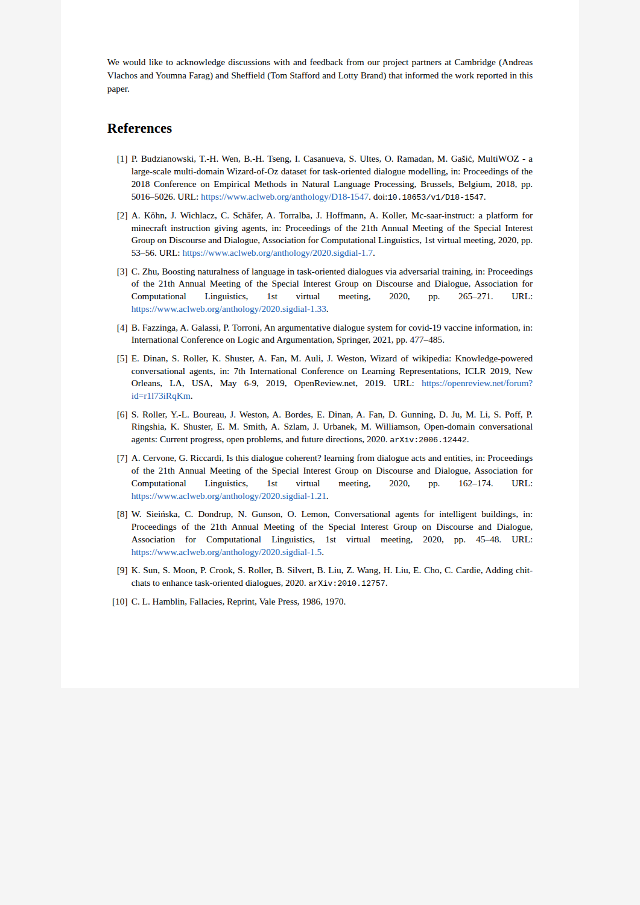We would like to acknowledge discussions with and feedback from our project partners at Cambridge (Andreas Vlachos and Youmna Farag) and Sheffield (Tom Stafford and Lotty Brand) that informed the work reported in this paper.
References
P. Budzianowski, T.-H. Wen, B.-H. Tseng, I. Casanueva, S. Ultes, O. Ramadan, M. Gašić, MultiWOZ - a large-scale multi-domain Wizard-of-Oz dataset for task-oriented dialogue modelling, in: Proceedings of the 2018 Conference on Empirical Methods in Natural Language Processing, Brussels, Belgium, 2018, pp. 5016–5026. URL: https://www.aclweb.org/anthology/D18-1547. doi: 10.18653/v1/D18-1547.
A. Köhn, J. Wichlacz, C. Schäfer, A. Torralba, J. Hoffmann, A. Koller, Mc-saar-instruct: a platform for minecraft instruction giving agents, in: Proceedings of the 21th Annual Meeting of the Special Interest Group on Discourse and Dialogue, Association for Computational Linguistics, 1st virtual meeting, 2020, pp. 53–56. URL: https://www.aclweb.org/anthology/2020.sigdial-1.7.
C. Zhu, Boosting naturalness of language in task-oriented dialogues via adversarial training, in: Proceedings of the 21th Annual Meeting of the Special Interest Group on Discourse and Dialogue, Association for Computational Linguistics, 1st virtual meeting, 2020, pp. 265–271. URL: https://www.aclweb.org/anthology/2020.sigdial-1.33.
B. Fazzinga, A. Galassi, P. Torroni, An argumentative dialogue system for covid-19 vaccine information, in: International Conference on Logic and Argumentation, Springer, 2021, pp. 477–485.
E. Dinan, S. Roller, K. Shuster, A. Fan, M. Auli, J. Weston, Wizard of wikipedia: Knowledge-powered conversational agents, in: 7th International Conference on Learning Representations, ICLR 2019, New Orleans, LA, USA, May 6-9, 2019, OpenReview.net, 2019. URL: https://openreview.net/forum?id=r1l73iRqKm.
S. Roller, Y.-L. Boureau, J. Weston, A. Bordes, E. Dinan, A. Fan, D. Gunning, D. Ju, M. Li, S. Poff, P. Ringshia, K. Shuster, E. M. Smith, A. Szlam, J. Urbanek, M. Williamson, Open-domain conversational agents: Current progress, open problems, and future directions, 2020. arXiv:2006.12442.
A. Cervone, G. Riccardi, Is this dialogue coherent? learning from dialogue acts and entities, in: Proceedings of the 21th Annual Meeting of the Special Interest Group on Discourse and Dialogue, Association for Computational Linguistics, 1st virtual meeting, 2020, pp. 162–174. URL: https://www.aclweb.org/anthology/2020.sigdial-1.21.
W. Sieińska, C. Dondrup, N. Gunson, O. Lemon, Conversational agents for intelligent buildings, in: Proceedings of the 21th Annual Meeting of the Special Interest Group on Discourse and Dialogue, Association for Computational Linguistics, 1st virtual meeting, 2020, pp. 45–48. URL: https://www.aclweb.org/anthology/2020.sigdial-1.5.
K. Sun, S. Moon, P. Crook, S. Roller, B. Silvert, B. Liu, Z. Wang, H. Liu, E. Cho, C. Cardie, Adding chit-chats to enhance task-oriented dialogues, 2020. arXiv:2010.12757.
C. L. Hamblin, Fallacies, Reprint, Vale Press, 1986, 1970.